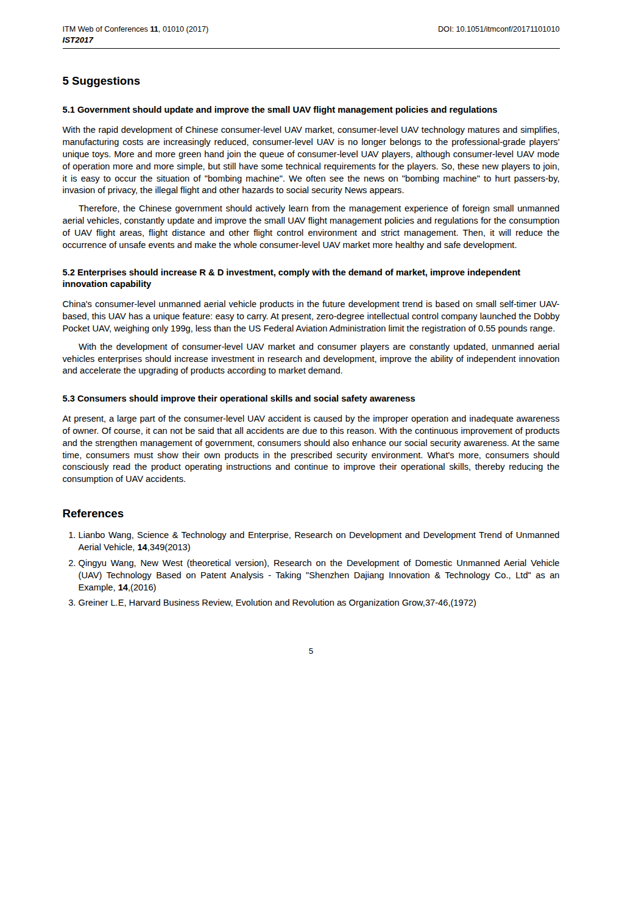ITM Web of Conferences 11, 01010 (2017)
IST2017
DOI: 10.1051/itmconf/20171101010
5 Suggestions
5.1 Government should update and improve the small UAV flight management policies and regulations
With the rapid development of Chinese consumer-level UAV market, consumer-level UAV technology matures and simplifies, manufacturing costs are increasingly reduced, consumer-level UAV is no longer belongs to the professional-grade players' unique toys. More and more green hand join the queue of consumer-level UAV players, although consumer-level UAV mode of operation more and more simple, but still have some technical requirements for the players. So, these new players to join, it is easy to occur the situation of "bombing machine". We often see the news on "bombing machine" to hurt passers-by, invasion of privacy, the illegal flight and other hazards to social security News appears.
Therefore, the Chinese government should actively learn from the management experience of foreign small unmanned aerial vehicles, constantly update and improve the small UAV flight management policies and regulations for the consumption of UAV flight areas, flight distance and other flight control environment and strict management. Then, it will reduce the occurrence of unsafe events and make the whole consumer-level UAV market more healthy and safe development.
5.2 Enterprises should increase R & D investment, comply with the demand of market, improve independent innovation capability
China's consumer-level unmanned aerial vehicle products in the future development trend is based on small self-timer UAV-based, this UAV has a unique feature: easy to carry. At present, zero-degree intellectual control company launched the Dobby Pocket UAV, weighing only 199g, less than the US Federal Aviation Administration limit the registration of 0.55 pounds range.
With the development of consumer-level UAV market and consumer players are constantly updated, unmanned aerial vehicles enterprises should increase investment in research and development, improve the ability of independent innovation and accelerate the upgrading of products according to market demand.
5.3 Consumers should improve their operational skills and social safety awareness
At present, a large part of the consumer-level UAV accident is caused by the improper operation and inadequate awareness of owner. Of course, it can not be said that all accidents are due to this reason. With the continuous improvement of products and the strengthen management of government, consumers should also enhance our social security awareness. At the same time, consumers must show their own products in the prescribed security environment. What's more, consumers should consciously read the product operating instructions and continue to improve their operational skills, thereby reducing the consumption of UAV accidents.
References
Lianbo Wang, Science & Technology and Enterprise, Research on Development and Development Trend of Unmanned Aerial Vehicle, 14,349(2013)
Qingyu Wang, New West (theoretical version), Research on the Development of Domestic Unmanned Aerial Vehicle (UAV) Technology Based on Patent Analysis - Taking "Shenzhen Dajiang Innovation & Technology Co., Ltd" as an Example, 14,(2016)
Greiner L.E, Harvard Business Review, Evolution and Revolution as Organization Grow,37-46,(1972)
5